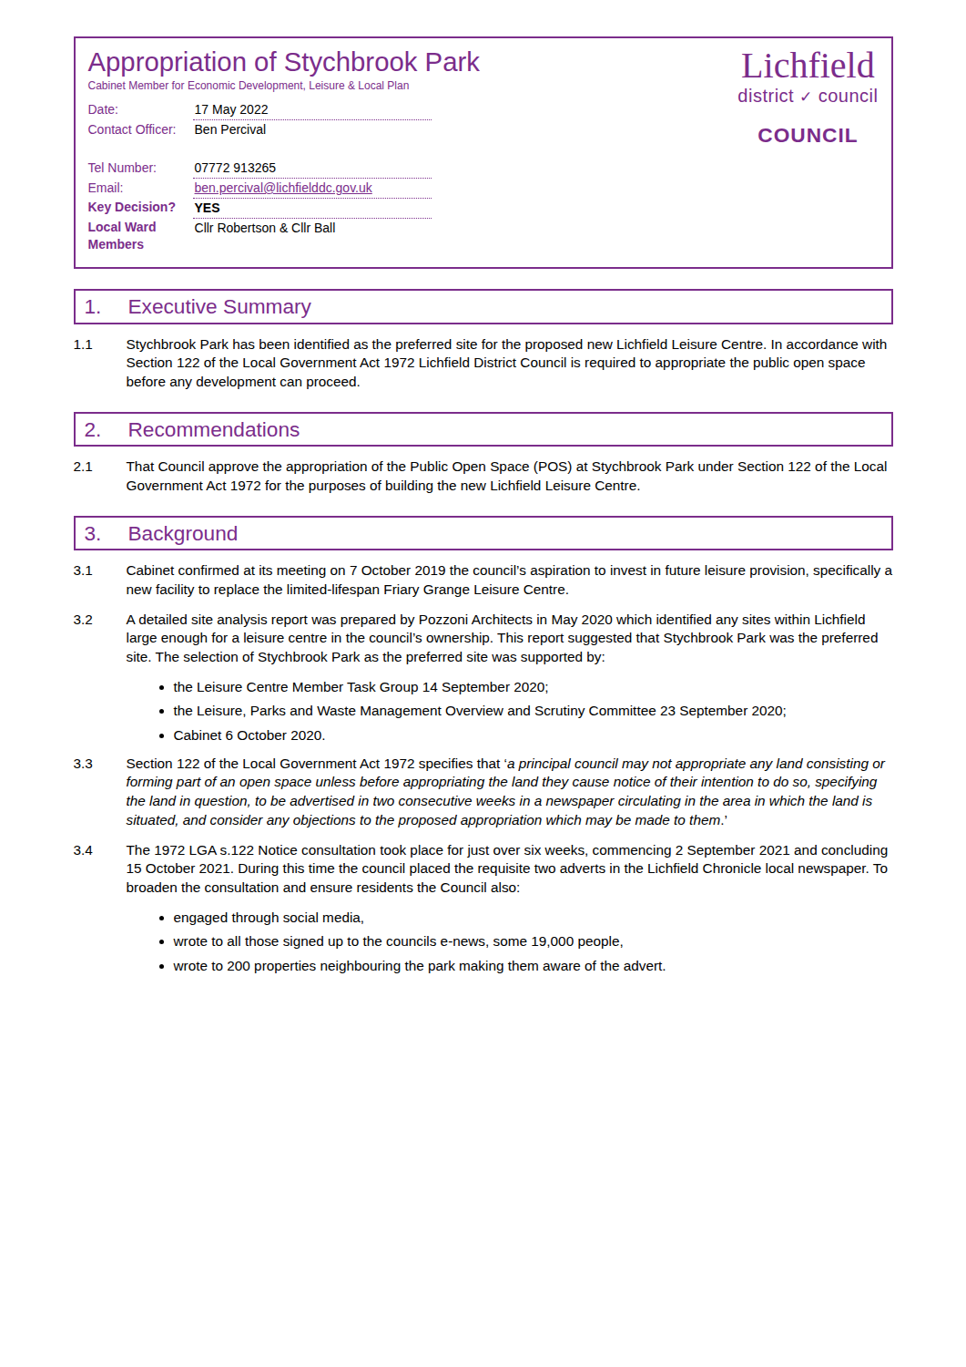Appropriation of Stychbrook Park
Cabinet Member for Economic Development, Leisure & Local Plan
| Date: | 17 May 2022 |
| Contact Officer: | Ben Percival |
| Tel Number: | 07772 913265 |
| Email: | ben.percival@lichfielddc.gov.uk |
| Key Decision? | YES |
| Local Ward Members | Cllr Robertson & Cllr Ball |
Lichfield
district ✓ council
COUNCIL
1. Executive Summary
1.1
Stychbrook Park has been identified as the preferred site for the proposed new Lichfield Leisure Centre. In accordance with Section 122 of the Local Government Act 1972 Lichfield District Council is required to appropriate the public open space before any development can proceed.
2. Recommendations
2.1
That Council approve the appropriation of the Public Open Space (POS) at Stychbrook Park under Section 122 of the Local Government Act 1972 for the purposes of building the new Lichfield Leisure Centre.
3. Background
3.1
Cabinet confirmed at its meeting on 7 October 2019 the council’s aspiration to invest in future leisure provision, specifically a new facility to replace the limited-lifespan Friary Grange Leisure Centre.
3.2
A detailed site analysis report was prepared by Pozzoni Architects in May 2020 which identified any sites within Lichfield large enough for a leisure centre in the council’s ownership. This report suggested that Stychbrook Park was the preferred site. The selection of Stychbrook Park as the preferred site was supported by:
the Leisure Centre Member Task Group 14 September 2020;
the Leisure, Parks and Waste Management Overview and Scrutiny Committee 23 September 2020;
Cabinet 6 October 2020.
3.3
Section 122 of the Local Government Act 1972 specifies that ‘a principal council may not appropriate any land consisting or forming part of an open space unless before appropriating the land they cause notice of their intention to do so, specifying the land in question, to be advertised in two consecutive weeks in a newspaper circulating in the area in which the land is situated, and consider any objections to the proposed appropriation which may be made to them.’
3.4
The 1972 LGA s.122 Notice consultation took place for just over six weeks, commencing 2 September 2021 and concluding 15 October 2021. During this time the council placed the requisite two adverts in the Lichfield Chronicle local newspaper. To broaden the consultation and ensure residents the Council also:
engaged through social media,
wrote to all those signed up to the councils e-news, some 19,000 people,
wrote to 200 properties neighbouring the park making them aware of the advert.